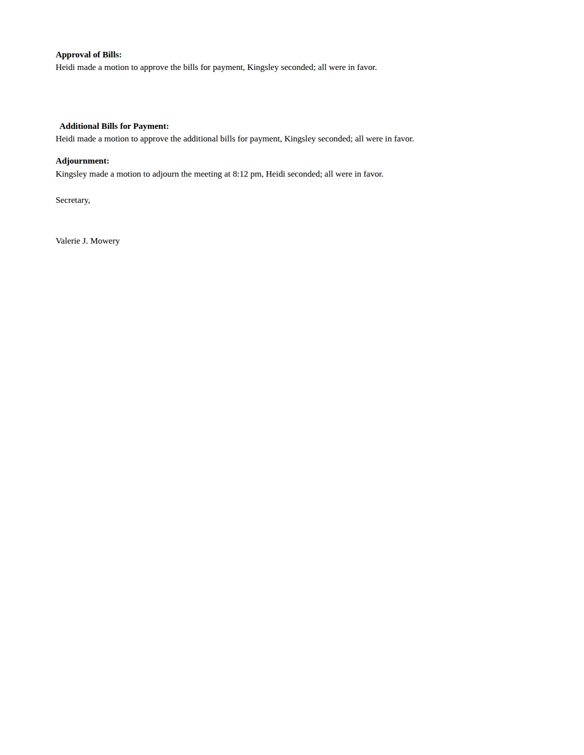Approval of Bills:
Heidi made a motion to approve the bills for payment, Kingsley seconded; all were in favor.
Additional Bills for Payment:
Heidi made a motion to approve the additional bills for payment, Kingsley seconded; all were in favor.
Adjournment:
Kingsley made a motion to adjourn the meeting at 8:12 pm, Heidi seconded; all were in favor.
Secretary,
Valerie J. Mowery